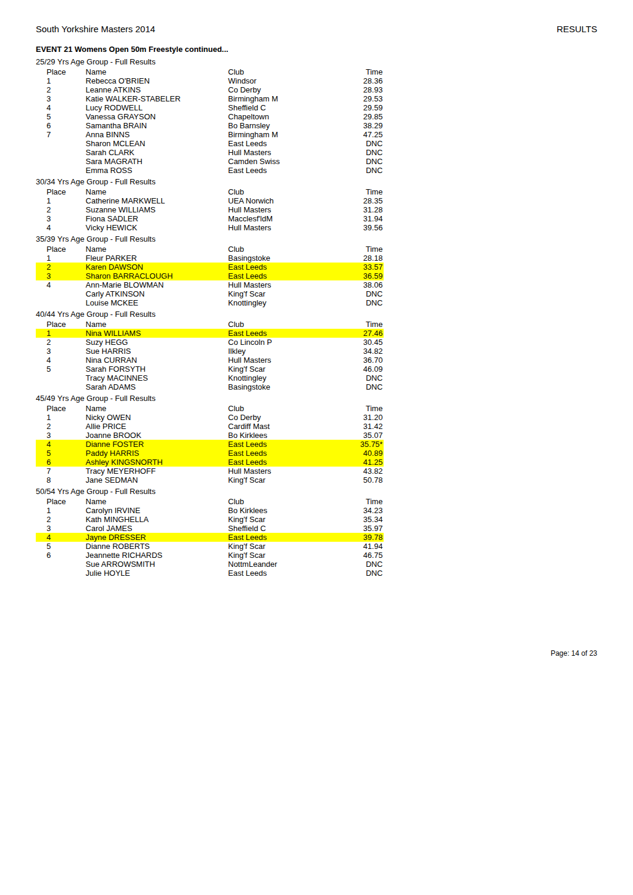South Yorkshire Masters 2014 RESULTS
EVENT 21 Womens Open 50m Freestyle continued...
25/29 Yrs Age Group - Full Results
| Place | Name | Club | Time |
| --- | --- | --- | --- |
| 1 | Rebecca O'BRIEN | Windsor | 28.36 |
| 2 | Leanne ATKINS | Co Derby | 28.93 |
| 3 | Katie WALKER-STABELER | Birmingham M | 29.53 |
| 4 | Lucy RODWELL | Sheffield C | 29.59 |
| 5 | Vanessa GRAYSON | Chapeltown | 29.85 |
| 6 | Samantha BRAIN | Bo Barnsley | 38.29 |
| 7 | Anna BINNS | Birmingham M | 47.25 |
| | Sharon MCLEAN | East Leeds | DNC |
| | Sarah CLARK | Hull Masters | DNC |
| | Sara MAGRATH | Camden Swiss | DNC |
| | Emma ROSS | East Leeds | DNC |
30/34 Yrs Age Group - Full Results
| Place | Name | Club | Time |
| --- | --- | --- | --- |
| 1 | Catherine MARKWELL | UEA Norwich | 28.35 |
| 2 | Suzanne WILLIAMS | Hull Masters | 31.28 |
| 3 | Fiona SADLER | Macclesf'ldM | 31.94 |
| 4 | Vicky HEWICK | Hull Masters | 39.56 |
35/39 Yrs Age Group - Full Results
| Place | Name | Club | Time |
| --- | --- | --- | --- |
| 1 | Fleur PARKER | Basingstoke | 28.18 |
| 2 | Karen DAWSON | East Leeds | 33.57 |
| 3 | Sharon BARRACLOUGH | East Leeds | 36.59 |
| 4 | Ann-Marie BLOWMAN | Hull Masters | 38.06 |
| | Carly ATKINSON | King'f Scar | DNC |
| | Louise MCKEE | Knottingley | DNC |
40/44 Yrs Age Group - Full Results
| Place | Name | Club | Time |
| --- | --- | --- | --- |
| 1 | Nina WILLIAMS | East Leeds | 27.46 |
| 2 | Suzy HEGG | Co Lincoln P | 30.45 |
| 3 | Sue HARRIS | Ilkley | 34.82 |
| 4 | Nina CURRAN | Hull Masters | 36.70 |
| 5 | Sarah FORSYTH | King'f Scar | 46.09 |
| | Tracy MACINNES | Knottingley | DNC |
| | Sarah ADAMS | Basingstoke | DNC |
45/49 Yrs Age Group - Full Results
| Place | Name | Club | Time |
| --- | --- | --- | --- |
| 1 | Nicky OWEN | Co Derby | 31.20 |
| 2 | Allie PRICE | Cardiff Mast | 31.42 |
| 3 | Joanne BROOK | Bo Kirklees | 35.07 |
| 4 | Dianne FOSTER | East Leeds | 35.75* |
| 5 | Paddy HARRIS | East Leeds | 40.89 |
| 6 | Ashley KINGSNORTH | East Leeds | 41.25 |
| 7 | Tracy MEYERHOFF | Hull Masters | 43.82 |
| 8 | Jane SEDMAN | King'f Scar | 50.78 |
50/54 Yrs Age Group - Full Results
| Place | Name | Club | Time |
| --- | --- | --- | --- |
| 1 | Carolyn IRVINE | Bo Kirklees | 34.23 |
| 2 | Kath MINGHELLA | King'f Scar | 35.34 |
| 3 | Carol JAMES | Sheffield C | 35.97 |
| 4 | Jayne DRESSER | East Leeds | 39.78 |
| 5 | Dianne ROBERTS | King'f Scar | 41.94 |
| 6 | Jeannette RICHARDS | King'f Scar | 46.75 |
| | Sue ARROWSMITH | NottmLeander | DNC |
| | Julie HOYLE | East Leeds | DNC |
Page: 14 of 23